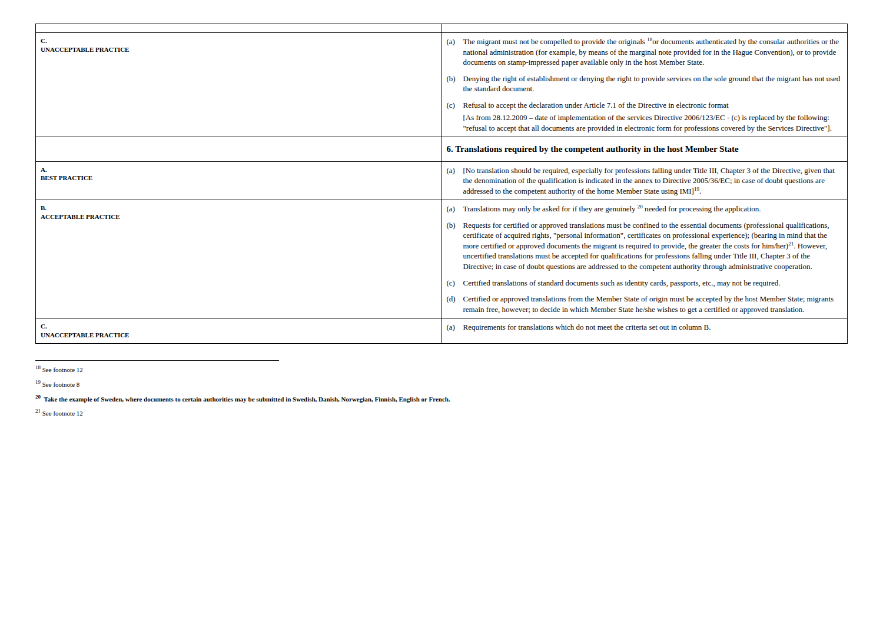| C. Unacceptable practice | (a) The migrant must not be compelled to provide the originals 18 or documents authenticated by the consular authorities or the national administration (for example, by means of the marginal note provided for in the Hague Convention), or to provide documents on stamp-impressed paper available only in the host Member State. (b) Denying the right of establishment or denying the right to provide services on the sole ground that the migrant has not used the standard document. (c) Refusal to accept the declaration under Article 7.1 of the Directive in electronic format [As from 28.12.2009 – date of implementation of the services Directive 2006/123/EC - (c) is replaced by the following: "refusal to accept that all documents are provided in electronic form for professions covered by the Services Directive"]. |
| | 6. Translations required by the competent authority in the host Member State |
| A. Best practice | (a) [No translation should be required, especially for professions falling under Title III, Chapter 3 of the Directive, given that the denomination of the qualification is indicated in the annex to Directive 2005/36/EC; in case of doubt questions are addressed to the competent authority of the home Member State using IMI] 19 . |
| B. Acceptable practice | (a) Translations may only be asked for if they are genuinely 20 needed for processing the application. (b) Requests for certified or approved translations must be confined to the essential documents (professional qualifications, certificate of acquired rights, "personal information", certificates on professional experience); (bearing in mind that the more certified or approved documents the migrant is required to provide, the greater the costs for him/her) 21 . However, uncertified translations must be accepted for qualifications for professions falling under Title III, Chapter 3 of the Directive; in case of doubt questions are addressed to the competent authority through administrative cooperation. (c) Certified translations of standard documents such as identity cards, passports, etc., may not be required. (d) Certified or approved translations from the Member State of origin must be accepted by the host Member State; migrants remain free, however; to decide in which Member State he/she wishes to get a certified or approved translation. |
| C. Unacceptable practice | (a) Requirements for translations which do not meet the criteria set out in column B. |
18 See footnote 12
19 See footnote 8
20 Take the example of Sweden, where documents to certain authorities may be submitted in Swedish, Danish, Norwegian, Finnish, English or French.
21 See footnote 12